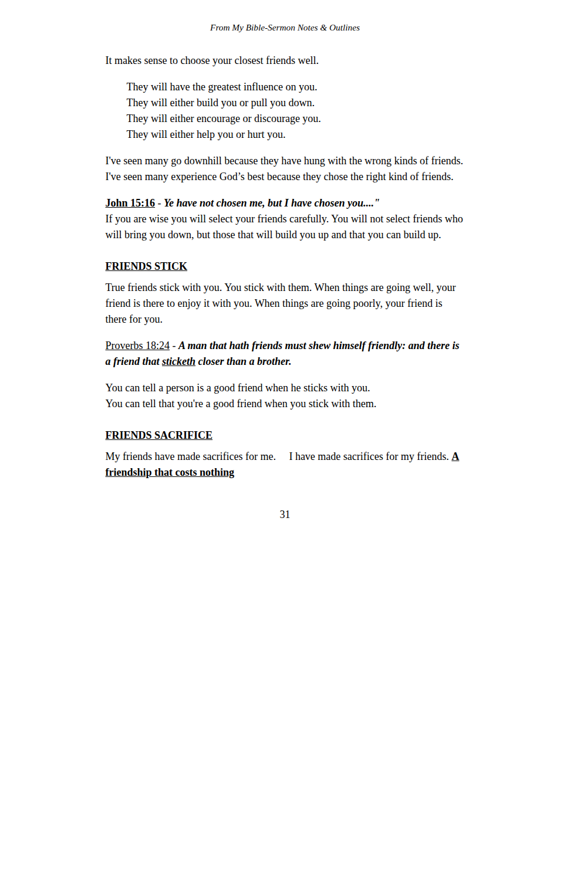From My Bible-Sermon Notes & Outlines
It makes sense to choose your closest friends well.
They will have the greatest influence on you.
They will either build you or pull you down.
They will either encourage or discourage you.
They will either help you or hurt you.
I've seen many go downhill because they have hung with the wrong kinds of friends.
I've seen many experience God’s best because they chose the right kind of friends.
John 15:16 - Ye have not chosen me, but I have chosen you...."
If you are wise you will select your friends carefully. You will not select friends who will bring you down, but those that will build you up and that you can build up.
FRIENDS STICK
True friends stick with you. You stick with them. When things are going well, your friend is there to enjoy it with you. When things are going poorly, your friend is there for you.
Proverbs 18:24 - A man that hath friends must shew himself friendly: and there is a friend that sticketh closer than a brother.
You can tell a person is a good friend when he sticks with you.
You can tell that you're a good friend when you stick with them.
FRIENDS SACRIFICE
My friends have made sacrifices for me. I have made sacrifices for my friends. A friendship that costs nothing
31